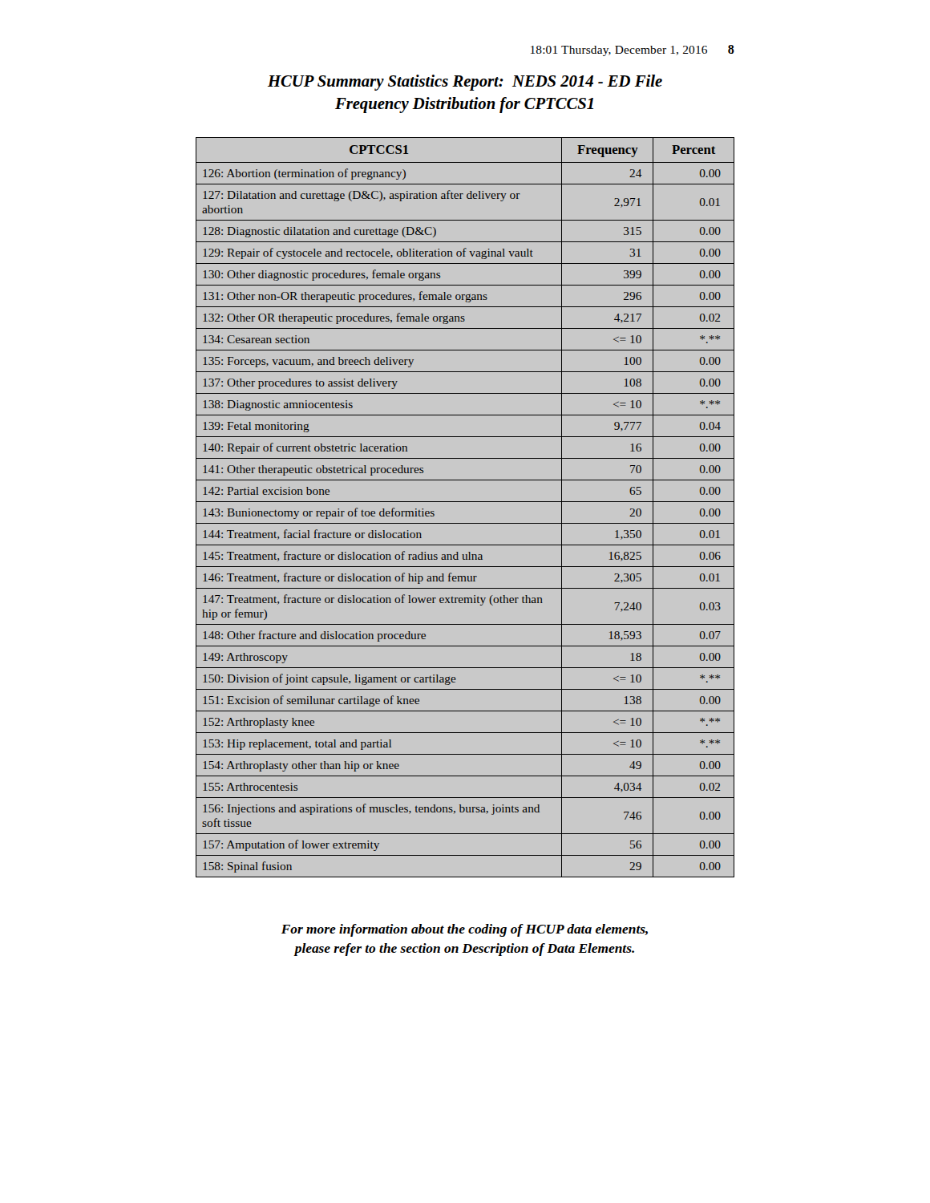18:01 Thursday, December 1, 2016 8
HCUP Summary Statistics Report: NEDS 2014 - ED File Frequency Distribution for CPTCCS1
| CPTCCS1 | Frequency | Percent |
| --- | --- | --- |
| 126: Abortion (termination of pregnancy) | 24 | 0.00 |
| 127: Dilatation and curettage (D&C), aspiration after delivery or abortion | 2,971 | 0.01 |
| 128: Diagnostic dilatation and curettage (D&C) | 315 | 0.00 |
| 129: Repair of cystocele and rectocele, obliteration of vaginal vault | 31 | 0.00 |
| 130: Other diagnostic procedures, female organs | 399 | 0.00 |
| 131: Other non-OR therapeutic procedures, female organs | 296 | 0.00 |
| 132: Other OR therapeutic procedures, female organs | 4,217 | 0.02 |
| 134: Cesarean section | <= 10 | *.** |
| 135: Forceps, vacuum, and breech delivery | 100 | 0.00 |
| 137: Other procedures to assist delivery | 108 | 0.00 |
| 138: Diagnostic amniocentesis | <= 10 | *.** |
| 139: Fetal monitoring | 9,777 | 0.04 |
| 140: Repair of current obstetric laceration | 16 | 0.00 |
| 141: Other therapeutic obstetrical procedures | 70 | 0.00 |
| 142: Partial excision bone | 65 | 0.00 |
| 143: Bunionectomy or repair of toe deformities | 20 | 0.00 |
| 144: Treatment, facial fracture or dislocation | 1,350 | 0.01 |
| 145: Treatment, fracture or dislocation of radius and ulna | 16,825 | 0.06 |
| 146: Treatment, fracture or dislocation of hip and femur | 2,305 | 0.01 |
| 147: Treatment, fracture or dislocation of lower extremity (other than hip or femur) | 7,240 | 0.03 |
| 148: Other fracture and dislocation procedure | 18,593 | 0.07 |
| 149: Arthroscopy | 18 | 0.00 |
| 150: Division of joint capsule, ligament or cartilage | <= 10 | *.** |
| 151: Excision of semilunar cartilage of knee | 138 | 0.00 |
| 152: Arthroplasty knee | <= 10 | *.** |
| 153: Hip replacement, total and partial | <= 10 | *.** |
| 154: Arthroplasty other than hip or knee | 49 | 0.00 |
| 155: Arthrocentesis | 4,034 | 0.02 |
| 156: Injections and aspirations of muscles, tendons, bursa, joints and soft tissue | 746 | 0.00 |
| 157: Amputation of lower extremity | 56 | 0.00 |
| 158: Spinal fusion | 29 | 0.00 |
For more information about the coding of HCUP data elements,
please refer to the section on Description of Data Elements.